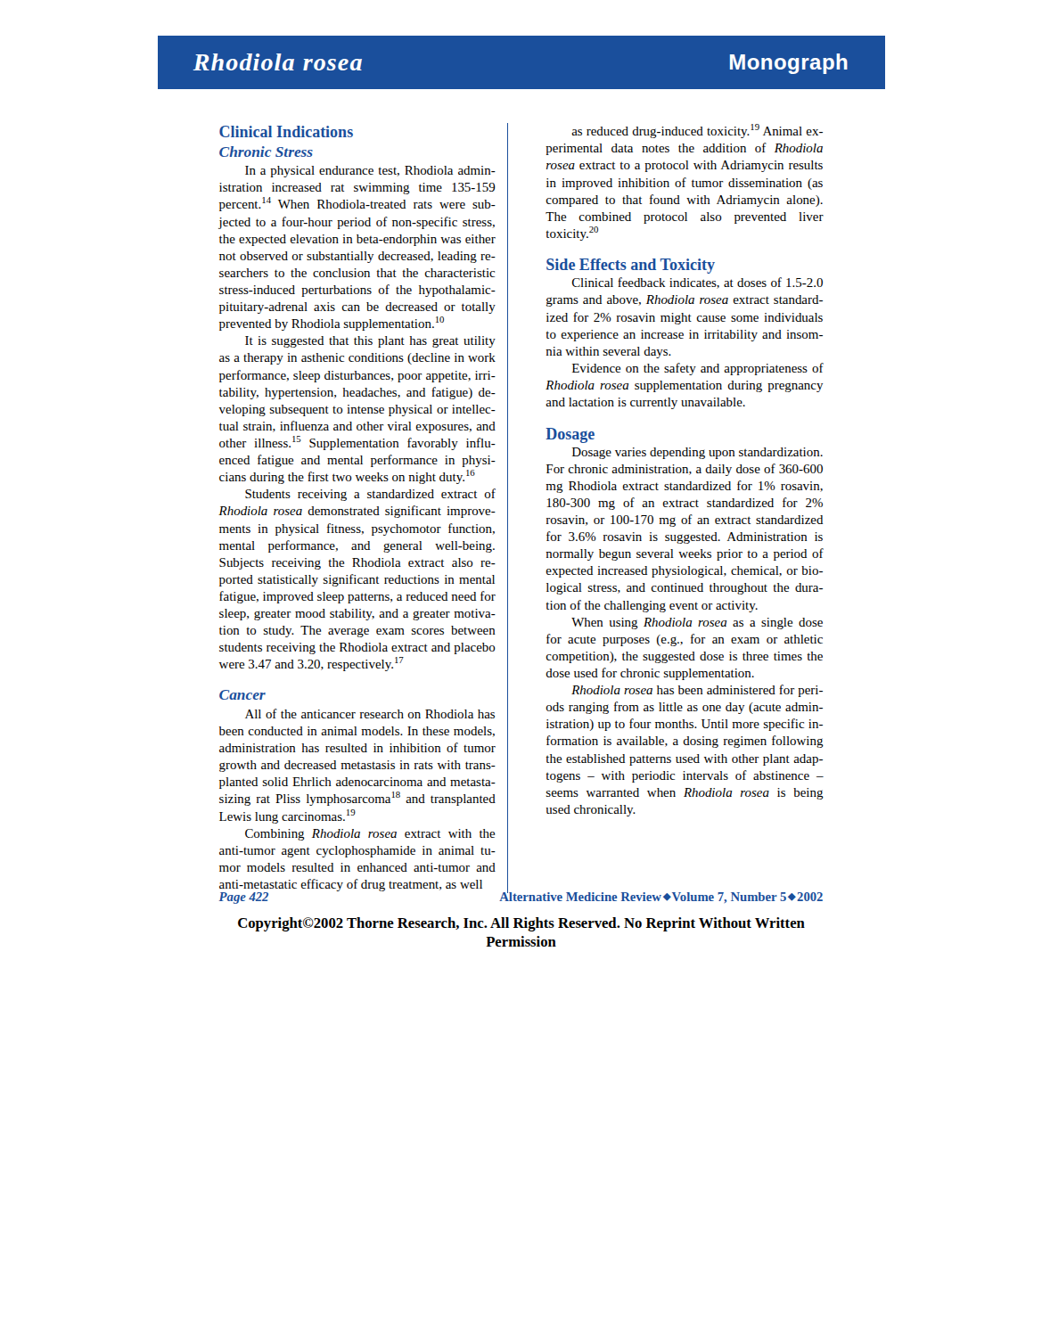Rhodiola rosea
Monograph
Clinical Indications
Chronic Stress
In a physical endurance test, Rhodiola administration increased rat swimming time 135-159 percent.14 When Rhodiola-treated rats were subjected to a four-hour period of non-specific stress, the expected elevation in beta-endorphin was either not observed or substantially decreased, leading researchers to the conclusion that the characteristic stress-induced perturbations of the hypothalamic-pituitary-adrenal axis can be decreased or totally prevented by Rhodiola supplementation.10
It is suggested that this plant has great utility as a therapy in asthenic conditions (decline in work performance, sleep disturbances, poor appetite, irritability, hypertension, headaches, and fatigue) developing subsequent to intense physical or intellectual strain, influenza and other viral exposures, and other illness.15 Supplementation favorably influenced fatigue and mental performance in physicians during the first two weeks on night duty.16
Students receiving a standardized extract of Rhodiola rosea demonstrated significant improvements in physical fitness, psychomotor function, mental performance, and general well-being. Subjects receiving the Rhodiola extract also reported statistically significant reductions in mental fatigue, improved sleep patterns, a reduced need for sleep, greater mood stability, and a greater motivation to study. The average exam scores between students receiving the Rhodiola extract and placebo were 3.47 and 3.20, respectively.17
Cancer
All of the anticancer research on Rhodiola has been conducted in animal models. In these models, administration has resulted in inhibition of tumor growth and decreased metastasis in rats with transplanted solid Ehrlich adenocarcinoma and metastasizing rat Pliss lymphosarcoma18 and transplanted Lewis lung carcinomas.19
Combining Rhodiola rosea extract with the anti-tumor agent cyclophosphamide in animal tumor models resulted in enhanced anti-tumor and anti-metastatic efficacy of drug treatment, as well
as reduced drug-induced toxicity.19 Animal experimental data notes the addition of Rhodiola rosea extract to a protocol with Adriamycin results in improved inhibition of tumor dissemination (as compared to that found with Adriamycin alone). The combined protocol also prevented liver toxicity.20
Side Effects and Toxicity
Clinical feedback indicates, at doses of 1.5-2.0 grams and above, Rhodiola rosea extract standardized for 2% rosavin might cause some individuals to experience an increase in irritability and insomnia within several days.
Evidence on the safety and appropriateness of Rhodiola rosea supplementation during pregnancy and lactation is currently unavailable.
Dosage
Dosage varies depending upon standardization. For chronic administration, a daily dose of 360-600 mg Rhodiola extract standardized for 1% rosavin, 180-300 mg of an extract standardized for 2% rosavin, or 100-170 mg of an extract standardized for 3.6% rosavin is suggested. Administration is normally begun several weeks prior to a period of expected increased physiological, chemical, or biological stress, and continued throughout the duration of the challenging event or activity.
When using Rhodiola rosea as a single dose for acute purposes (e.g., for an exam or athletic competition), the suggested dose is three times the dose used for chronic supplementation.
Rhodiola rosea has been administered for periods ranging from as little as one day (acute administration) up to four months. Until more specific information is available, a dosing regimen following the established patterns used with other plant adaptogens – with periodic intervals of abstinence – seems warranted when Rhodiola rosea is being used chronically.
Page 422
Alternative Medicine Review◆Volume 7, Number 5◆2002
Copyright©2002 Thorne Research, Inc. All Rights Reserved. No Reprint Without Written Permission